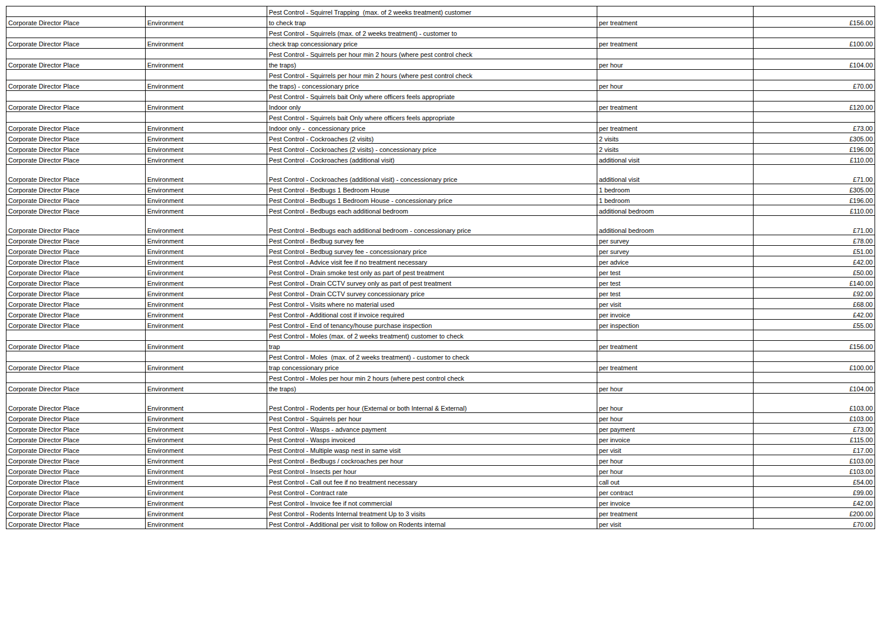| | | Pest Control - Squirrel Trapping (max. of 2 weeks treatment) customer | | |
| Corporate Director Place | Environment | to check trap | per treatment | £156.00 |
| | | Pest Control - Squirrels (max. of 2 weeks treatment) - customer to | | |
| Corporate Director Place | Environment | check trap concessionary price | per treatment | £100.00 |
| | | Pest Control - Squirrels per hour min 2 hours (where pest control check | | |
| Corporate Director Place | Environment | the traps) | per hour | £104.00 |
| | | Pest Control - Squirrels per hour min 2 hours (where pest control check | | |
| Corporate Director Place | Environment | the traps) - concessionary price | per hour | £70.00 |
| | | Pest Control - Squirrels bait Only where officers feels appropriate | | |
| Corporate Director Place | Environment | Indoor only | per treatment | £120.00 |
| | | Pest Control - Squirrels bait Only where officers feels appropriate | | |
| Corporate Director Place | Environment | Indoor only - concessionary price | per treatment | £73.00 |
| Corporate Director Place | Environment | Pest Control - Cockroaches (2 visits) | 2 visits | £305.00 |
| Corporate Director Place | Environment | Pest Control - Cockroaches (2 visits) - concessionary price | 2 visits | £196.00 |
| Corporate Director Place | Environment | Pest Control - Cockroaches (additional visit) | additional visit | £110.00 |
| Corporate Director Place | Environment | Pest Control - Cockroaches (additional visit) - concessionary price | additional visit | £71.00 |
| Corporate Director Place | Environment | Pest Control - Bedbugs 1 Bedroom House | 1 bedroom | £305.00 |
| Corporate Director Place | Environment | Pest Control - Bedbugs 1 Bedroom House - concessionary price | 1 bedroom | £196.00 |
| Corporate Director Place | Environment | Pest Control - Bedbugs each additional bedroom | additional bedroom | £110.00 |
| Corporate Director Place | Environment | Pest Control - Bedbugs each additional bedroom - concessionary price | additional bedroom | £71.00 |
| Corporate Director Place | Environment | Pest Control - Bedbug survey fee | per survey | £78.00 |
| Corporate Director Place | Environment | Pest Control - Bedbug survey fee - concessionary price | per survey | £51.00 |
| Corporate Director Place | Environment | Pest Control - Advice visit fee if no treatment necessary | per advice | £42.00 |
| Corporate Director Place | Environment | Pest Control - Drain smoke test only as part of pest treatment | per test | £50.00 |
| Corporate Director Place | Environment | Pest Control - Drain CCTV survey only as part of pest treatment | per test | £140.00 |
| Corporate Director Place | Environment | Pest Control - Drain CCTV survey concessionary price | per test | £92.00 |
| Corporate Director Place | Environment | Pest Control - Visits where no material used | per visit | £68.00 |
| Corporate Director Place | Environment | Pest Control - Additional cost if invoice required | per invoice | £42.00 |
| Corporate Director Place | Environment | Pest Control - End of tenancy/house purchase inspection | per inspection | £55.00 |
| | | Pest Control - Moles (max. of 2 weeks treatment) customer to check | | |
| Corporate Director Place | Environment | trap | per treatment | £156.00 |
| | | Pest Control - Moles (max. of 2 weeks treatment) - customer to check | | |
| Corporate Director Place | Environment | trap concessionary price | per treatment | £100.00 |
| | | Pest Control - Moles per hour min 2 hours (where pest control check | | |
| Corporate Director Place | Environment | the traps) | per hour | £104.00 |
| Corporate Director Place | Environment | Pest Control - Rodents per hour (External or both Internal & External) | per hour | £103.00 |
| Corporate Director Place | Environment | Pest Control - Squirrels per hour | per hour | £103.00 |
| Corporate Director Place | Environment | Pest Control - Wasps - advance payment | per payment | £73.00 |
| Corporate Director Place | Environment | Pest Control - Wasps invoiced | per invoice | £115.00 |
| Corporate Director Place | Environment | Pest Control - Multiple wasp nest in same visit | per visit | £17.00 |
| Corporate Director Place | Environment | Pest Control - Bedbugs / cockroaches per hour | per hour | £103.00 |
| Corporate Director Place | Environment | Pest Control - Insects per hour | per hour | £103.00 |
| Corporate Director Place | Environment | Pest Control - Call out fee if no treatment necessary | call out | £54.00 |
| Corporate Director Place | Environment | Pest Control - Contract rate | per contract | £99.00 |
| Corporate Director Place | Environment | Pest Control - Invoice fee if not commercial | per invoice | £42.00 |
| Corporate Director Place | Environment | Pest Control - Rodents Internal treatment Up to 3 visits | per treatment | £200.00 |
| Corporate Director Place | Environment | Pest Control - Additional per visit to follow on Rodents internal | per visit | £70.00 |